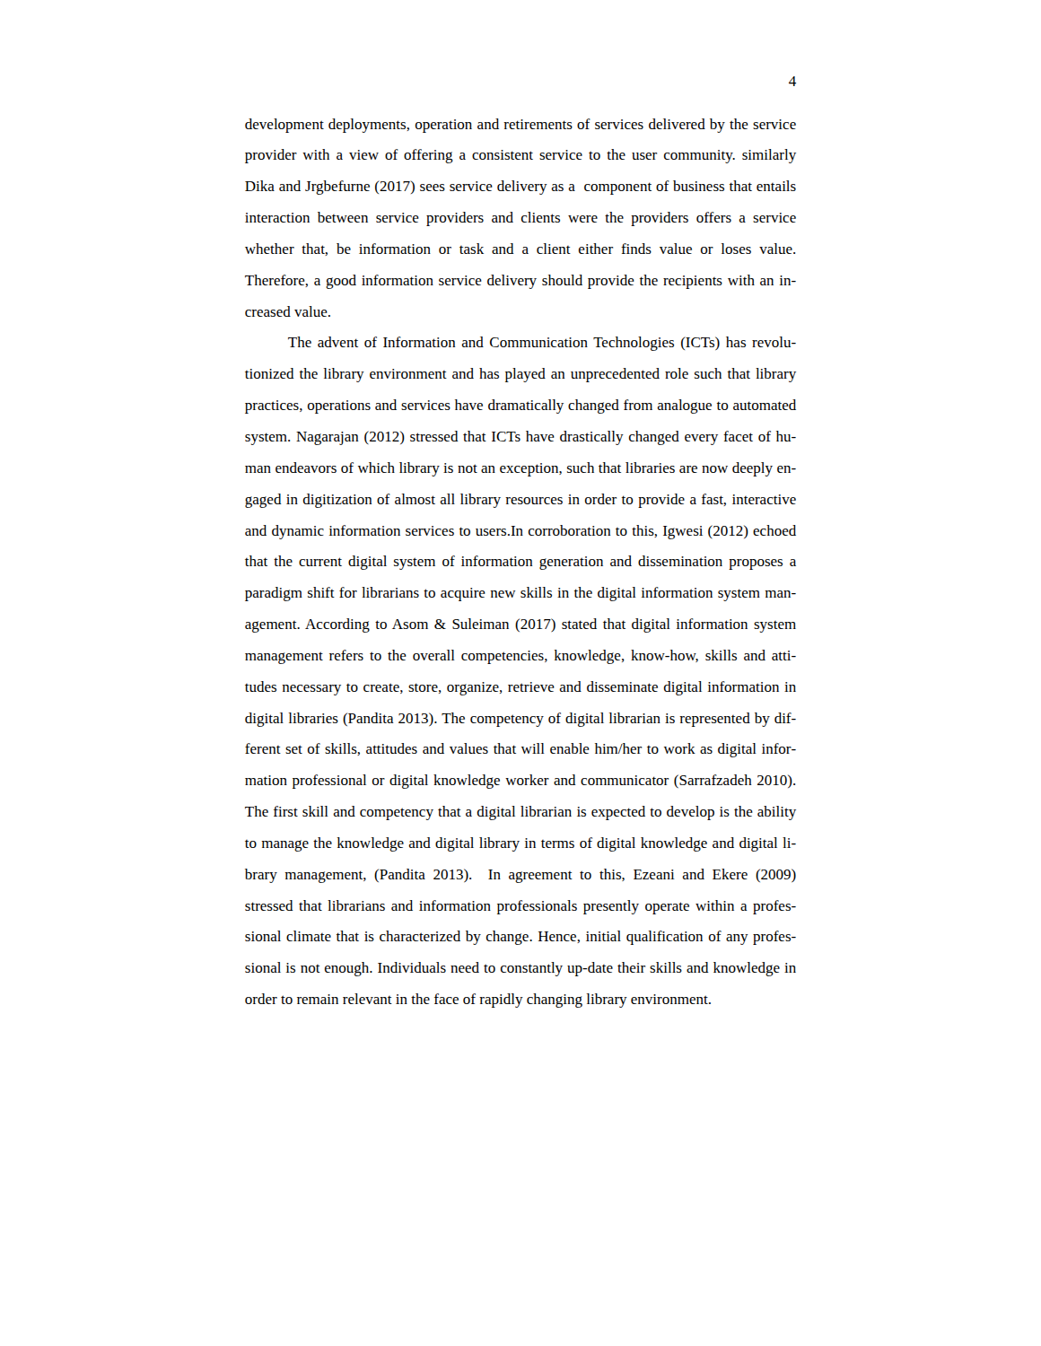4
development deployments, operation and retirements of services delivered by the service provider with a view of offering a consistent service to the user community. similarly Dika and Jrgbefurne (2017) sees service delivery as a component of business that entails interaction between service providers and clients were the providers offers a service whether that, be information or task and a client either finds value or loses value. Therefore, a good information service delivery should provide the recipients with an increased value.
The advent of Information and Communication Technologies (ICTs) has revolutionized the library environment and has played an unprecedented role such that library practices, operations and services have dramatically changed from analogue to automated system. Nagarajan (2012) stressed that ICTs have drastically changed every facet of human endeavors of which library is not an exception, such that libraries are now deeply engaged in digitization of almost all library resources in order to provide a fast, interactive and dynamic information services to users.In corroboration to this, Igwesi (2012) echoed that the current digital system of information generation and dissemination proposes a paradigm shift for librarians to acquire new skills in the digital information system management. According to Asom & Suleiman (2017) stated that digital information system management refers to the overall competencies, knowledge, know-how, skills and attitudes necessary to create, store, organize, retrieve and disseminate digital information in digital libraries (Pandita 2013). The competency of digital librarian is represented by different set of skills, attitudes and values that will enable him/her to work as digital information professional or digital knowledge worker and communicator (Sarrafzadeh 2010). The first skill and competency that a digital librarian is expected to develop is the ability to manage the knowledge and digital library in terms of digital knowledge and digital library management, (Pandita 2013). In agreement to this, Ezeani and Ekere (2009) stressed that librarians and information professionals presently operate within a professional climate that is characterized by change. Hence, initial qualification of any professional is not enough. Individuals need to constantly up-date their skills and knowledge in order to remain relevant in the face of rapidly changing library environment.